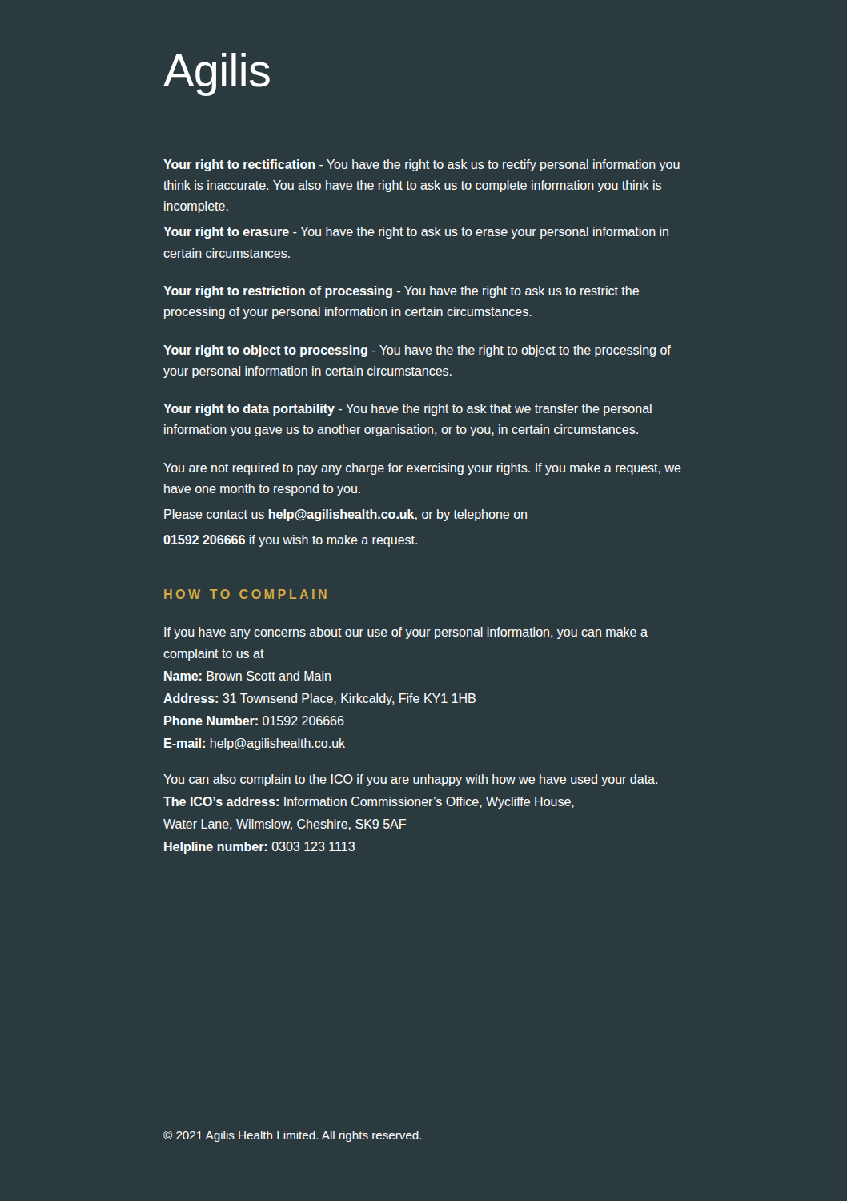Agilis
Your right to rectification - You have the right to ask us to rectify personal information you think is inaccurate. You also have the right to ask us to complete information you think is incomplete.
Your right to erasure - You have the right to ask us to erase your personal information in certain circumstances.
Your right to restriction of processing - You have the right to ask us to restrict the processing of your personal information in certain circumstances.
Your right to object to processing - You have the the right to object to the processing of your personal information in certain circumstances.
Your right to data portability - You have the right to ask that we transfer the personal information you gave us to another organisation, or to you, in certain circumstances.
You are not required to pay any charge for exercising your rights. If you make a request, we have one month to respond to you.
Please contact us help@agilishealth.co.uk, or by telephone on
01592 206666 if you wish to make a request.
How to complain
If you have any concerns about our use of your personal information, you can make a complaint to us at
Name: Brown Scott and Main
Address: 31 Townsend Place, Kirkcaldy, Fife KY1 1HB
Phone Number: 01592 206666
E-mail: help@agilishealth.co.uk
You can also complain to the ICO if you are unhappy with how we have used your data.
The ICO’s address: Information Commissioner’s Office, Wycliffe House,
Water Lane, Wilmslow, Cheshire, SK9 5AF
Helpline number: 0303 123 1113
© 2021 Agilis Health Limited. All rights reserved.